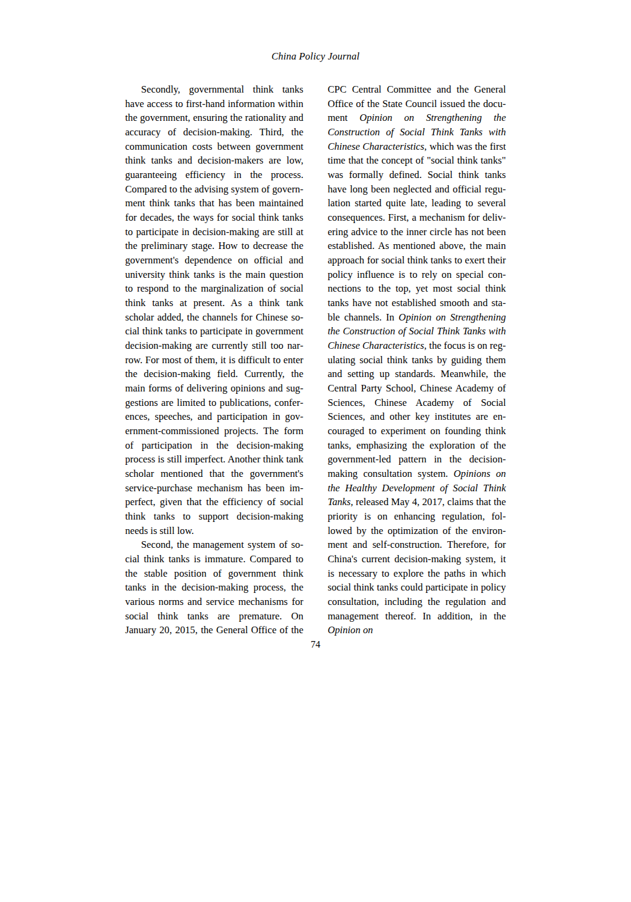China Policy Journal
Secondly, governmental think tanks have access to first-hand information within the government, ensuring the rationality and accuracy of decision-making. Third, the communication costs between government think tanks and decision-makers are low, guaranteeing efficiency in the process. Compared to the advising system of government think tanks that has been maintained for decades, the ways for social think tanks to participate in decision-making are still at the preliminary stage. How to decrease the government's dependence on official and university think tanks is the main question to respond to the marginalization of social think tanks at present. As a think tank scholar added, the channels for Chinese social think tanks to participate in government decision-making are currently still too narrow. For most of them, it is difficult to enter the decision-making field. Currently, the main forms of delivering opinions and suggestions are limited to publications, conferences, speeches, and participation in government-commissioned projects. The form of participation in the decision-making process is still imperfect. Another think tank scholar mentioned that the government's service-purchase mechanism has been imperfect, given that the efficiency of social think tanks to support decision-making needs is still low.
Second, the management system of social think tanks is immature. Compared to the stable position of government think tanks in the decision-making process, the various norms and service mechanisms for social think tanks are premature. On January 20, 2015, the General Office of the CPC Central Committee and the General Office of the State Council issued the document Opinion on Strengthening the Construction of Social Think Tanks with Chinese Characteristics, which was the first time that the concept of "social think tanks" was formally defined. Social think tanks have long been neglected and official regulation started quite late, leading to several consequences. First, a mechanism for delivering advice to the inner circle has not been established. As mentioned above, the main approach for social think tanks to exert their policy influence is to rely on special connections to the top, yet most social think tanks have not established smooth and stable channels. In Opinion on Strengthening the Construction of Social Think Tanks with Chinese Characteristics, the focus is on regulating social think tanks by guiding them and setting up standards. Meanwhile, the Central Party School, Chinese Academy of Sciences, Chinese Academy of Social Sciences, and other key institutes are encouraged to experiment on founding think tanks, emphasizing the exploration of the government-led pattern in the decision-making consultation system. Opinions on the Healthy Development of Social Think Tanks, released May 4, 2017, claims that the priority is on enhancing regulation, followed by the optimization of the environment and self-construction. Therefore, for China's current decision-making system, it is necessary to explore the paths in which social think tanks could participate in policy consultation, including the regulation and management thereof. In addition, in the Opinion on
74